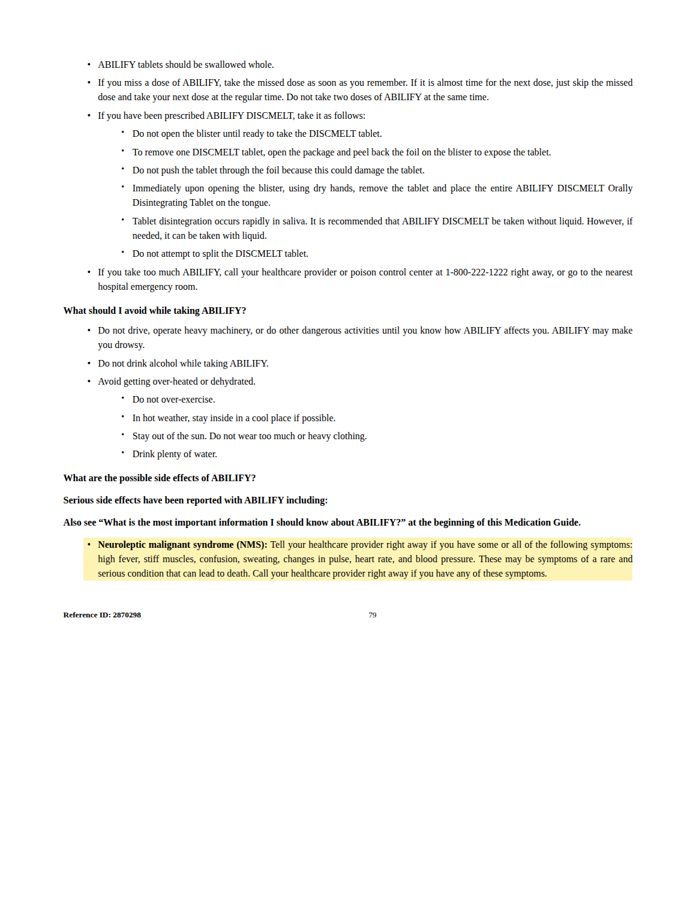ABILIFY tablets should be swallowed whole.
If you miss a dose of ABILIFY, take the missed dose as soon as you remember. If it is almost time for the next dose, just skip the missed dose and take your next dose at the regular time. Do not take two doses of ABILIFY at the same time.
If you have been prescribed ABILIFY DISCMELT, take it as follows:
Do not open the blister until ready to take the DISCMELT tablet.
To remove one DISCMELT tablet, open the package and peel back the foil on the blister to expose the tablet.
Do not push the tablet through the foil because this could damage the tablet.
Immediately upon opening the blister, using dry hands, remove the tablet and place the entire ABILIFY DISCMELT Orally Disintegrating Tablet on the tongue.
Tablet disintegration occurs rapidly in saliva. It is recommended that ABILIFY DISCMELT be taken without liquid. However, if needed, it can be taken with liquid.
Do not attempt to split the DISCMELT tablet.
If you take too much ABILIFY, call your healthcare provider or poison control center at 1-800-222-1222 right away, or go to the nearest hospital emergency room.
What should I avoid while taking ABILIFY?
Do not drive, operate heavy machinery, or do other dangerous activities until you know how ABILIFY affects you. ABILIFY may make you drowsy.
Do not drink alcohol while taking ABILIFY.
Avoid getting over-heated or dehydrated.
Do not over-exercise.
In hot weather, stay inside in a cool place if possible.
Stay out of the sun. Do not wear too much or heavy clothing.
Drink plenty of water.
What are the possible side effects of ABILIFY?
Serious side effects have been reported with ABILIFY including:
Also see “What is the most important information I should know about ABILIFY?” at the beginning of this Medication Guide.
Neuroleptic malignant syndrome (NMS): Tell your healthcare provider right away if you have some or all of the following symptoms: high fever, stiff muscles, confusion, sweating, changes in pulse, heart rate, and blood pressure. These may be symptoms of a rare and serious condition that can lead to death. Call your healthcare provider right away if you have any of these symptoms.
Reference ID: 2870298 79